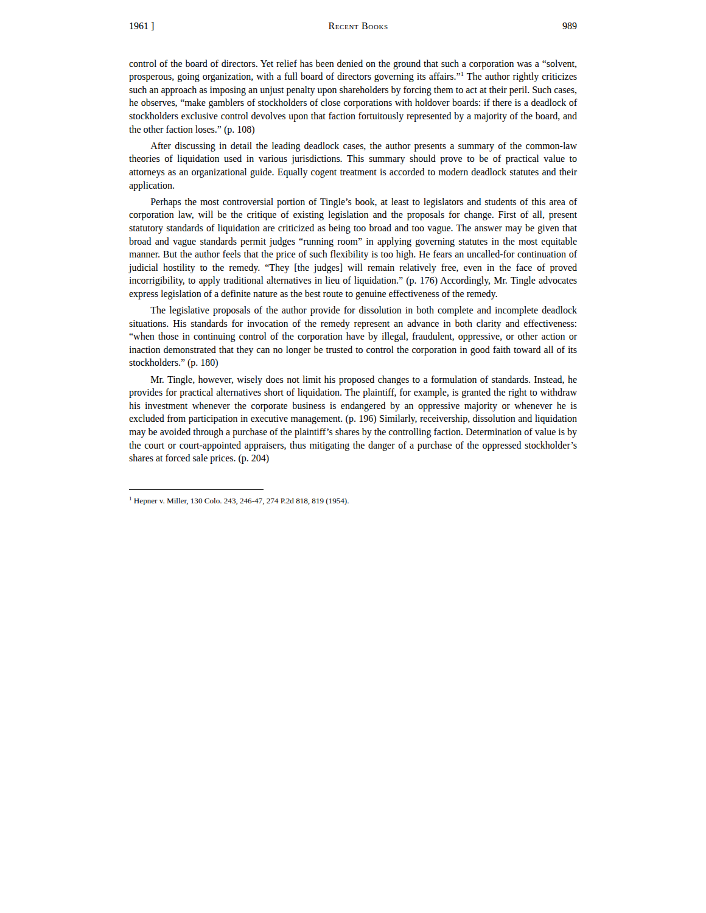1961 ] Recent Books 989
control of the board of directors. Yet relief has been denied on the ground that such a corporation was a “solvent, prosperous, going organization, with a full board of directors governing its affairs.”1 The author rightly criticizes such an approach as imposing an unjust penalty upon shareholders by forcing them to act at their peril. Such cases, he observes, “make gamblers of stockholders of close corporations with holdover boards: if there is a deadlock of stockholders exclusive control devolves upon that faction fortuitously represented by a majority of the board, and the other faction loses.” (p. 108)
After discussing in detail the leading deadlock cases, the author presents a summary of the common-law theories of liquidation used in various jurisdictions. This summary should prove to be of practical value to attorneys as an organizational guide. Equally cogent treatment is accorded to modern deadlock statutes and their application.
Perhaps the most controversial portion of Tingle’s book, at least to legislators and students of this area of corporation law, will be the critique of existing legislation and the proposals for change. First of all, present statutory standards of liquidation are criticized as being too broad and too vague. The answer may be given that broad and vague standards permit judges “running room” in applying governing statutes in the most equitable manner. But the author feels that the price of such flexibility is too high. He fears an uncalled-for continuation of judicial hostility to the remedy. “They [the judges] will remain relatively free, even in the face of proved incorrigibility, to apply traditional alternatives in lieu of liquidation.” (p. 176) Accordingly, Mr. Tingle advocates express legislation of a definite nature as the best route to genuine effectiveness of the remedy.
The legislative proposals of the author provide for dissolution in both complete and incomplete deadlock situations. His standards for invocation of the remedy represent an advance in both clarity and effectiveness: “when those in continuing control of the corporation have by illegal, fraudulent, oppressive, or other action or inaction demonstrated that they can no longer be trusted to control the corporation in good faith toward all of its stockholders.” (p. 180)
Mr. Tingle, however, wisely does not limit his proposed changes to a formulation of standards. Instead, he provides for practical alternatives short of liquidation. The plaintiff, for example, is granted the right to withdraw his investment whenever the corporate business is endangered by an oppressive majority or whenever he is excluded from participation in executive management. (p. 196) Similarly, receivership, dissolution and liquidation may be avoided through a purchase of the plaintiff’s shares by the controlling faction. Determination of value is by the court or court-appointed appraisers, thus mitigating the danger of a purchase of the oppressed stockholder’s shares at forced sale prices. (p. 204)
1 Hepner v. Miller, 130 Colo. 243, 246-47, 274 P.2d 818, 819 (1954).